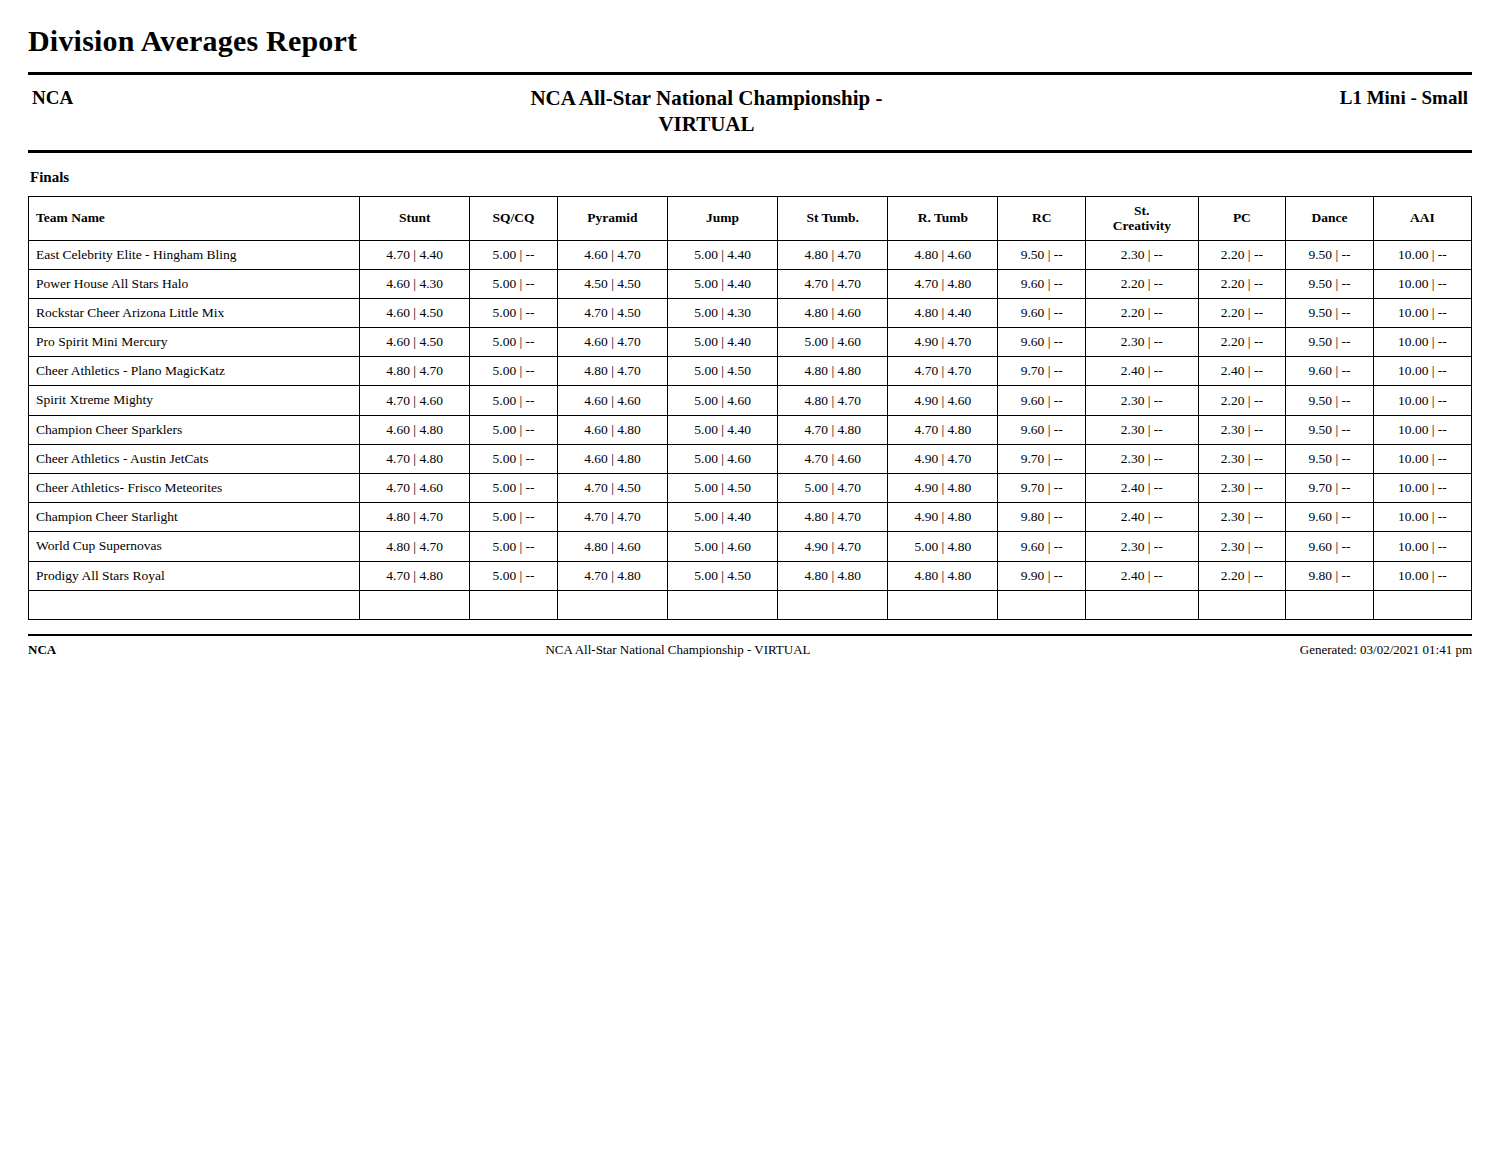Division Averages Report
NCA
NCA All-Star National Championship -
VIRTUAL
L1 Mini - Small
Finals
| Team Name | Stunt | SQ/CQ | Pyramid | Jump | St Tumb. | R. Tumb | RC | St. Creativity | PC | Dance | AAI |
| --- | --- | --- | --- | --- | --- | --- | --- | --- | --- | --- | --- |
| East Celebrity Elite - Hingham Bling | 4.70 / 4.40 | 5.00 / -- | 4.60 / 4.70 | 5.00 / 4.40 | 4.80 / 4.70 | 4.80 / 4.60 | 9.50 / -- | 2.30 / -- | 2.20 / -- | 9.50 / -- | 10.00 / -- |
| Power House All Stars Halo | 4.60 / 4.30 | 5.00 / -- | 4.50 / 4.50 | 5.00 / 4.40 | 4.70 / 4.70 | 4.70 / 4.80 | 9.60 / -- | 2.20 / -- | 2.20 / -- | 9.50 / -- | 10.00 / -- |
| Rockstar Cheer Arizona Little Mix | 4.60 / 4.50 | 5.00 / -- | 4.70 / 4.50 | 5.00 / 4.30 | 4.80 / 4.60 | 4.80 / 4.40 | 9.60 / -- | 2.20 / -- | 2.20 / -- | 9.50 / -- | 10.00 / -- |
| Pro Spirit Mini Mercury | 4.60 / 4.50 | 5.00 / -- | 4.60 / 4.70 | 5.00 / 4.40 | 5.00 / 4.60 | 4.90 / 4.70 | 9.60 / -- | 2.30 / -- | 2.20 / -- | 9.50 / -- | 10.00 / -- |
| Cheer Athletics - Plano MagicKatz | 4.80 / 4.70 | 5.00 / -- | 4.80 / 4.70 | 5.00 / 4.50 | 4.80 / 4.80 | 4.70 / 4.70 | 9.70 / -- | 2.40 / -- | 2.40 / -- | 9.60 / -- | 10.00 / -- |
| Spirit Xtreme Mighty | 4.70 / 4.60 | 5.00 / -- | 4.60 / 4.60 | 5.00 / 4.60 | 4.80 / 4.70 | 4.90 / 4.60 | 9.60 / -- | 2.30 / -- | 2.20 / -- | 9.50 / -- | 10.00 / -- |
| Champion Cheer Sparklers | 4.60 / 4.80 | 5.00 / -- | 4.60 / 4.80 | 5.00 / 4.40 | 4.70 / 4.80 | 4.70 / 4.80 | 9.60 / -- | 2.30 / -- | 2.30 / -- | 9.50 / -- | 10.00 / -- |
| Cheer Athletics - Austin JetCats | 4.70 / 4.80 | 5.00 / -- | 4.60 / 4.80 | 5.00 / 4.60 | 4.70 / 4.60 | 4.90 / 4.70 | 9.70 / -- | 2.30 / -- | 2.30 / -- | 9.50 / -- | 10.00 / -- |
| Cheer Athletics- Frisco Meteorites | 4.70 / 4.60 | 5.00 / -- | 4.70 / 4.50 | 5.00 / 4.50 | 5.00 / 4.70 | 4.90 / 4.80 | 9.70 / -- | 2.40 / -- | 2.30 / -- | 9.70 / -- | 10.00 / -- |
| Champion Cheer Starlight | 4.80 / 4.70 | 5.00 / -- | 4.70 / 4.70 | 5.00 / 4.40 | 4.80 / 4.70 | 4.90 / 4.80 | 9.80 / -- | 2.40 / -- | 2.30 / -- | 9.60 / -- | 10.00 / -- |
| World Cup Supernovas | 4.80 / 4.70 | 5.00 / -- | 4.80 / 4.60 | 5.00 / 4.60 | 4.90 / 4.70 | 5.00 / 4.80 | 9.60 / -- | 2.30 / -- | 2.30 / -- | 9.60 / -- | 10.00 / -- |
| Prodigy All Stars Royal | 4.70 / 4.80 | 5.00 / -- | 4.70 / 4.80 | 5.00 / 4.50 | 4.80 / 4.80 | 4.80 / 4.80 | 9.90 / -- | 2.40 / -- | 2.20 / -- | 9.80 / -- | 10.00 / -- |
NCA
NCA All-Star National Championship - VIRTUAL
Generated: 03/02/2021 01:41 pm